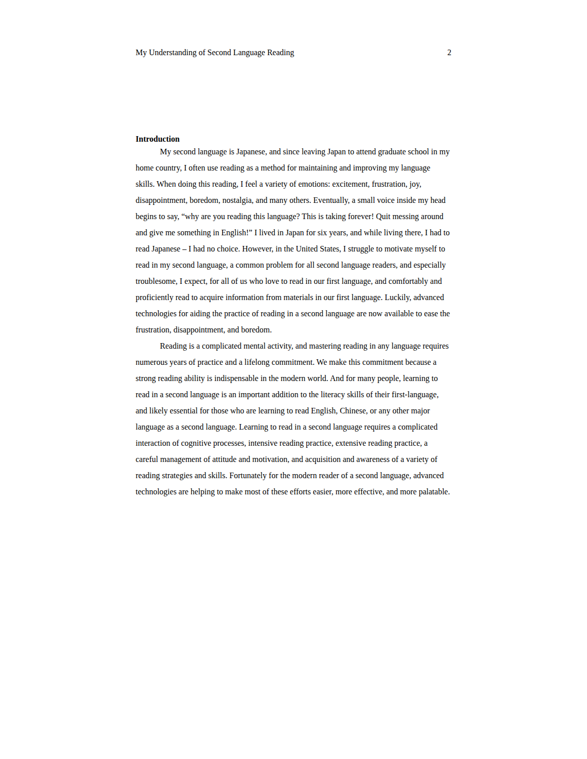My Understanding of Second Language Reading 2
Introduction
My second language is Japanese, and since leaving Japan to attend graduate school in my home country, I often use reading as a method for maintaining and improving my language skills. When doing this reading, I feel a variety of emotions: excitement, frustration, joy, disappointment, boredom, nostalgia, and many others. Eventually, a small voice inside my head begins to say, “why are you reading this language? This is taking forever! Quit messing around and give me something in English!” I lived in Japan for six years, and while living there, I had to read Japanese – I had no choice. However, in the United States, I struggle to motivate myself to read in my second language, a common problem for all second language readers, and especially troublesome, I expect, for all of us who love to read in our first language, and comfortably and proficiently read to acquire information from materials in our first language. Luckily, advanced technologies for aiding the practice of reading in a second language are now available to ease the frustration, disappointment, and boredom.
Reading is a complicated mental activity, and mastering reading in any language requires numerous years of practice and a lifelong commitment. We make this commitment because a strong reading ability is indispensable in the modern world. And for many people, learning to read in a second language is an important addition to the literacy skills of their first-language, and likely essential for those who are learning to read English, Chinese, or any other major language as a second language. Learning to read in a second language requires a complicated interaction of cognitive processes, intensive reading practice, extensive reading practice, a careful management of attitude and motivation, and acquisition and awareness of a variety of reading strategies and skills. Fortunately for the modern reader of a second language, advanced technologies are helping to make most of these efforts easier, more effective, and more palatable.